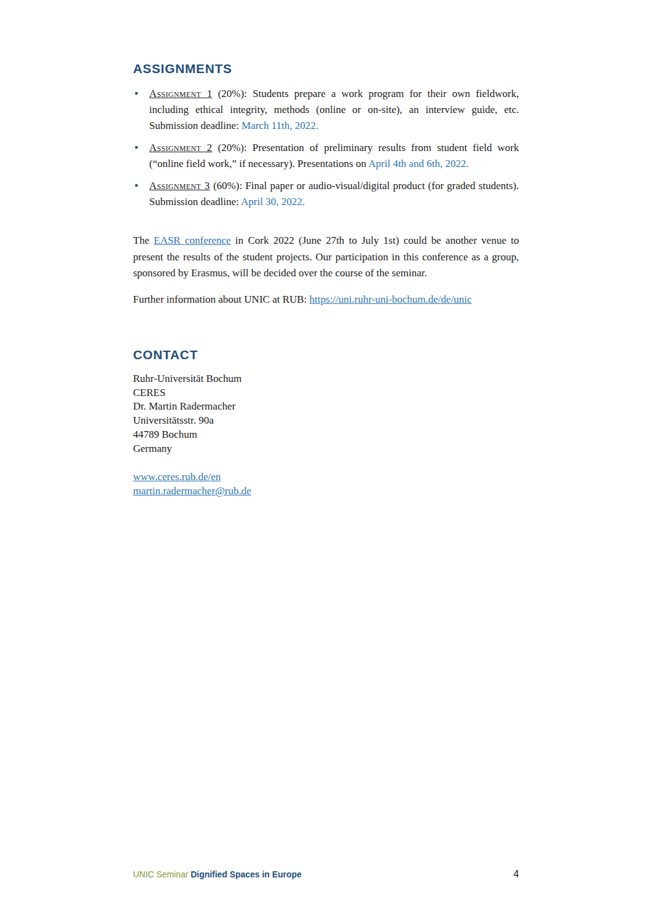ASSIGNMENTS
Assignment 1 (20%): Students prepare a work program for their own fieldwork, including ethical integrity, methods (online or on-site), an interview guide, etc. Submission deadline: March 11th, 2022.
Assignment 2 (20%): Presentation of preliminary results from student field work (“online field work,” if necessary). Presentations on April 4th and 6th, 2022.
Assignment 3 (60%): Final paper or audio-visual/digital product (for graded students). Submission deadline: April 30, 2022.
The EASR conference in Cork 2022 (June 27th to July 1st) could be another venue to present the results of the student projects. Our participation in this conference as a group, sponsored by Erasmus, will be decided over the course of the seminar.
Further information about UNIC at RUB: https://uni.ruhr-uni-bochum.de/de/unic
CONTACT
Ruhr-Universität Bochum
CERES
Dr. Martin Radermacher
Universitätsstr. 90a
44789 Bochum
Germany
www.ceres.rub.de/en martin.radermacher@rub.de
UNIC Seminar Dignified Spaces in Europe
4